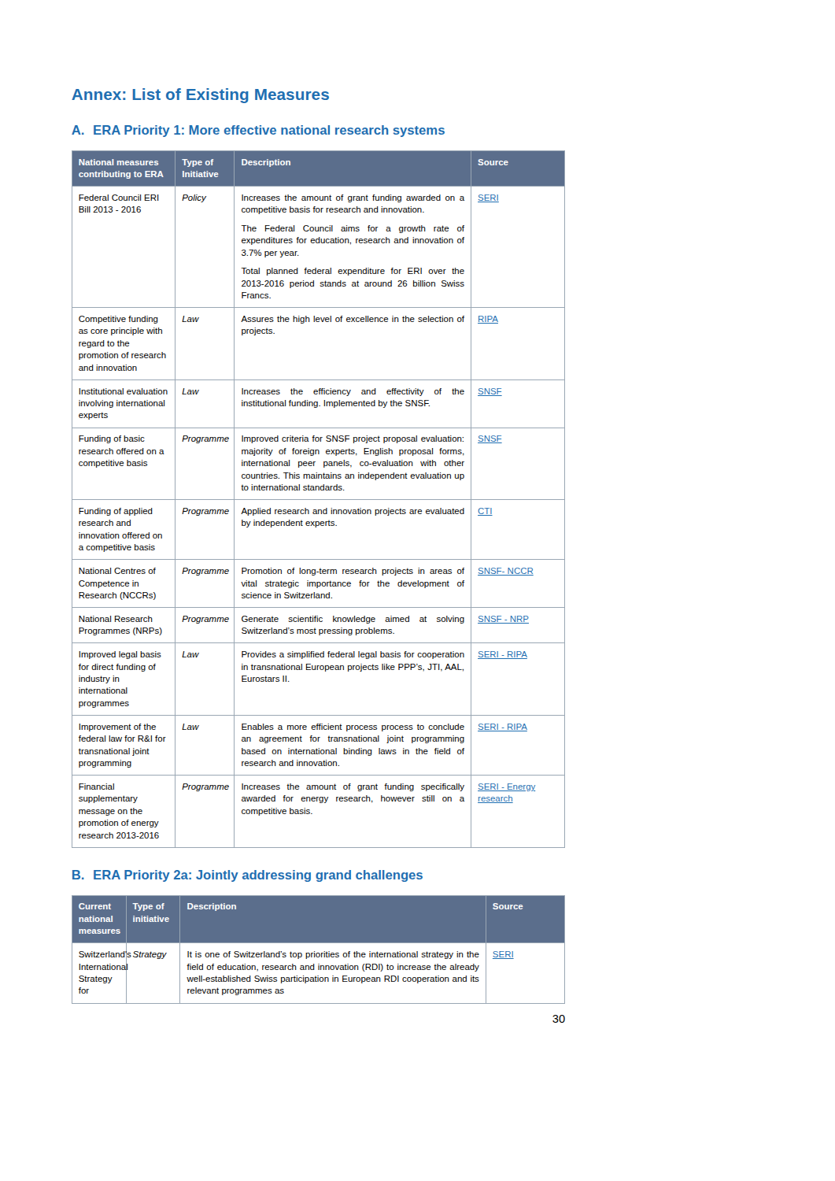Annex: List of Existing Measures
A. ERA Priority 1: More effective national research systems
| National measures contributing to ERA | Type of Initiative | Description | Source |
| --- | --- | --- | --- |
| Federal Council ERI Bill 2013 - 2016 | Policy | Increases the amount of grant funding awarded on a competitive basis for research and innovation. The Federal Council aims for a growth rate of expenditures for education, research and innovation of 3.7% per year. Total planned federal expenditure for ERI over the 2013-2016 period stands at around 26 billion Swiss Francs. | SERI |
| Competitive funding as core principle with regard to the promotion of research and innovation | Law | Assures the high level of excellence in the selection of projects. | RIPA |
| Institutional evaluation involving international experts | Law | Increases the efficiency and effectivity of the institutional funding. Implemented by the SNSF. | SNSF |
| Funding of basic research offered on a competitive basis | Programme | Improved criteria for SNSF project proposal evaluation: majority of foreign experts, English proposal forms, international peer panels, co-evaluation with other countries. This maintains an independent evaluation up to international standards. | SNSF |
| Funding of applied research and innovation offered on a competitive basis | Programme | Applied research and innovation projects are evaluated by independent experts. | CTI |
| National Centres of Competence in Research (NCCRs) | Programme | Promotion of long-term research projects in areas of vital strategic importance for the development of science in Switzerland. | SNSF- NCCR |
| National Research Programmes (NRPs) | Programme | Generate scientific knowledge aimed at solving Switzerland’s most pressing problems. | SNSF - NRP |
| Improved legal basis for direct funding of industry in international programmes | Law | Provides a simplified federal legal basis for cooperation in transnational European projects like PPP’s, JTI, AAL, Eurostars II. | SERI - RIPA |
| Improvement of the federal law for R&I for transnational joint programming | Law | Enables a more efficient process process to conclude an agreement for transnational joint programming based on international binding laws in the field of research and innovation. | SERI - RIPA |
| Financial supplementary message on the promotion of energy research 2013-2016 | Programme | Increases the amount of grant funding specifically awarded for energy research, however still on a competitive basis. | SERI - Energy research |
B. ERA Priority 2a: Jointly addressing grand challenges
| Current national measures | Type of initiative | Description | Source |
| --- | --- | --- | --- |
| Switzerland's International Strategy for | Strategy | It is one of Switzerland’s top priorities of the international strategy in the field of education, research and innovation (RDI) to increase the already well-established Swiss participation in European RDI cooperation and its relevant programmes as | SERI |
30